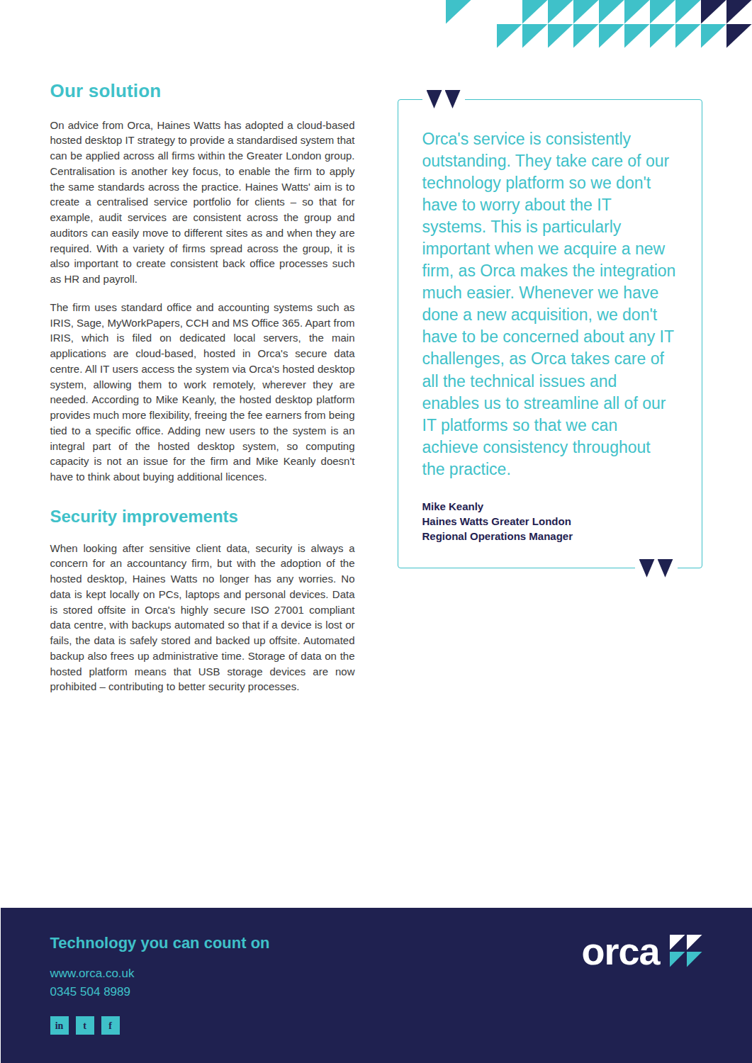Our solution
On advice from Orca, Haines Watts has adopted a cloud-based hosted desktop IT strategy to provide a standardised system that can be applied across all firms within the Greater London group. Centralisation is another key focus, to enable the firm to apply the same standards across the practice. Haines Watts' aim is to create a centralised service portfolio for clients – so that for example, audit services are consistent across the group and auditors can easily move to different sites as and when they are required. With a variety of firms spread across the group, it is also important to create consistent back office processes such as HR and payroll.
The firm uses standard office and accounting systems such as IRIS, Sage, MyWorkPapers, CCH and MS Office 365. Apart from IRIS, which is filed on dedicated local servers, the main applications are cloud-based, hosted in Orca's secure data centre. All IT users access the system via Orca's hosted desktop system, allowing them to work remotely, wherever they are needed. According to Mike Keanly, the hosted desktop platform provides much more flexibility, freeing the fee earners from being tied to a specific office. Adding new users to the system is an integral part of the hosted desktop system, so computing capacity is not an issue for the firm and Mike Keanly doesn't have to think about buying additional licences.
Security improvements
When looking after sensitive client data, security is always a concern for an accountancy firm, but with the adoption of the hosted desktop, Haines Watts no longer has any worries. No data is kept locally on PCs, laptops and personal devices. Data is stored offsite in Orca's highly secure ISO 27001 compliant data centre, with backups automated so that if a device is lost or fails, the data is safely stored and backed up offsite. Automated backup also frees up administrative time. Storage of data on the hosted platform means that USB storage devices are now prohibited – contributing to better security processes.
Orca's service is consistently outstanding. They take care of our technology platform so we don't have to worry about the IT systems. This is particularly important when we acquire a new firm, as Orca makes the integration much easier. Whenever we have done a new acquisition, we don't have to be concerned about any IT challenges, as Orca takes care of all the technical issues and enables us to streamline all of our IT platforms so that we can achieve consistency throughout the practice.
Mike Keanly
Haines Watts Greater London
Regional Operations Manager
Technology you can count on
www.orca.co.uk 0345 504 8989
in t f
orca